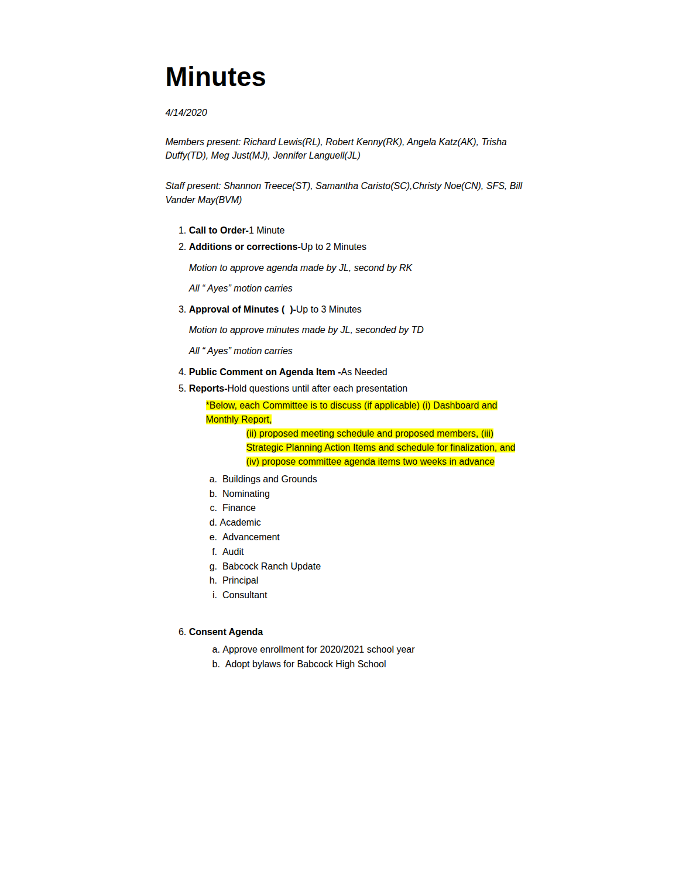Minutes
4/14/2020
Members present: Richard Lewis(RL), Robert Kenny(RK), Angela Katz(AK), Trisha Duffy(TD), Meg Just(MJ), Jennifer Languell(JL)
Staff present: Shannon Treece(ST), Samantha Caristo(SC),Christy Noe(CN), SFS, Bill Vander May(BVM)
Call to Order-1 Minute
Additions or corrections-Up to 2 Minutes
Motion to approve agenda made by JL, second by RK
All “ Ayes” motion carries
Approval of Minutes ( )-Up to 3 Minutes
Motion to approve minutes made by JL, seconded by TD
All “ Ayes” motion carries
Public Comment on Agenda Item -As Needed
Reports-Hold questions until after each presentation
*Below, each Committee is to discuss (if applicable) (i) Dashboard and Monthly Report, (ii) proposed meeting schedule and proposed members, (iii) Strategic Planning Action Items and schedule for finalization, and (iv) propose committee agenda items two weeks in advance
Buildings and Grounds
Nominating
Finance
Academic
Advancement
Audit
Babcock Ranch Update
Principal
Consultant
Consent Agenda
Approve enrollment for 2020/2021 school year
Adopt bylaws for Babcock High School